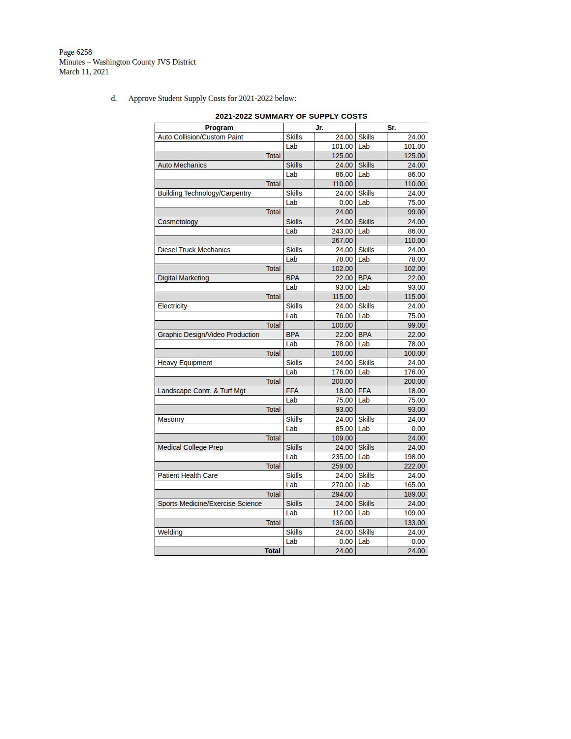Page 6258
Minutes – Washington County JVS District
March 11, 2021
d. Approve Student Supply Costs for 2021-2022 below:
2021-2022 SUMMARY OF SUPPLY COSTS
| Program | Jr. | Sr. |
| --- | --- | --- |
| Auto Collision/Custom Paint | Skills | 24.00 | Skills | 24.00 |
| | Lab | 101.00 | Lab | 101.00 |
| Total | | 125.00 | | 125.00 |
| Auto Mechanics | Skills | 24.00 | Skills | 24.00 |
| | Lab | 86.00 | Lab | 86.00 |
| Total | | 110.00 | | 110.00 |
| Building Technology/Carpentry | Skills | 24.00 | Skills | 24.00 |
| | Lab | 0.00 | Lab | 75.00 |
| Total | | 24.00 | | 99.00 |
| Cosmetology | Skills | 24.00 | Skills | 24.00 |
| | Lab | 243.00 | Lab | 86.00 |
| | | 267.00 | | 110.00 |
| Diesel Truck Mechanics | Skills | 24.00 | Skills | 24.00 |
| | Lab | 78.00 | Lab | 78.00 |
| Total | | 102.00 | | 102.00 |
| Digital Marketing | BPA | 22.00 | BPA | 22.00 |
| | Lab | 93.00 | Lab | 93.00 |
| Total | | 115.00 | | 115.00 |
| Electricity | Skills | 24.00 | Skills | 24.00 |
| | Lab | 76.00 | Lab | 75.00 |
| Total | | 100.00 | | 99.00 |
| Graphic Design/Video Production | BPA | 22.00 | BPA | 22.00 |
| | Lab | 78.00 | Lab | 78.00 |
| Total | | 100.00 | | 100.00 |
| Heavy Equipment | Skills | 24.00 | Skills | 24.00 |
| | Lab | 176.00 | Lab | 176.00 |
| Total | | 200.00 | | 200.00 |
| Landscape Contr. & Turf Mgt | FFA | 18.00 | FFA | 18.00 |
| | Lab | 75.00 | Lab | 75.00 |
| Total | | 93.00 | | 93.00 |
| Masonry | Skills | 24.00 | Skills | 24.00 |
| | Lab | 85.00 | Lab | 0.00 |
| Total | | 109.00 | | 24.00 |
| Medical College Prep | Skills | 24.00 | Skills | 24.00 |
| | Lab | 235.00 | Lab | 198.00 |
| Total | | 259.00 | | 222.00 |
| Patient Health Care | Skills | 24.00 | Skills | 24.00 |
| | Lab | 270.00 | Lab | 165.00 |
| Total | | 294.00 | | 189.00 |
| Sports Medicine/Exercise Science | Skills | 24.00 | Skills | 24.00 |
| | Lab | 112.00 | Lab | 109.00 |
| Total | | 136.00 | | 133.00 |
| Welding | Skills | 24.00 | Skills | 24.00 |
| | Lab | 0.00 | Lab | 0.00 |
| Total | | 24.00 | | 24.00 |